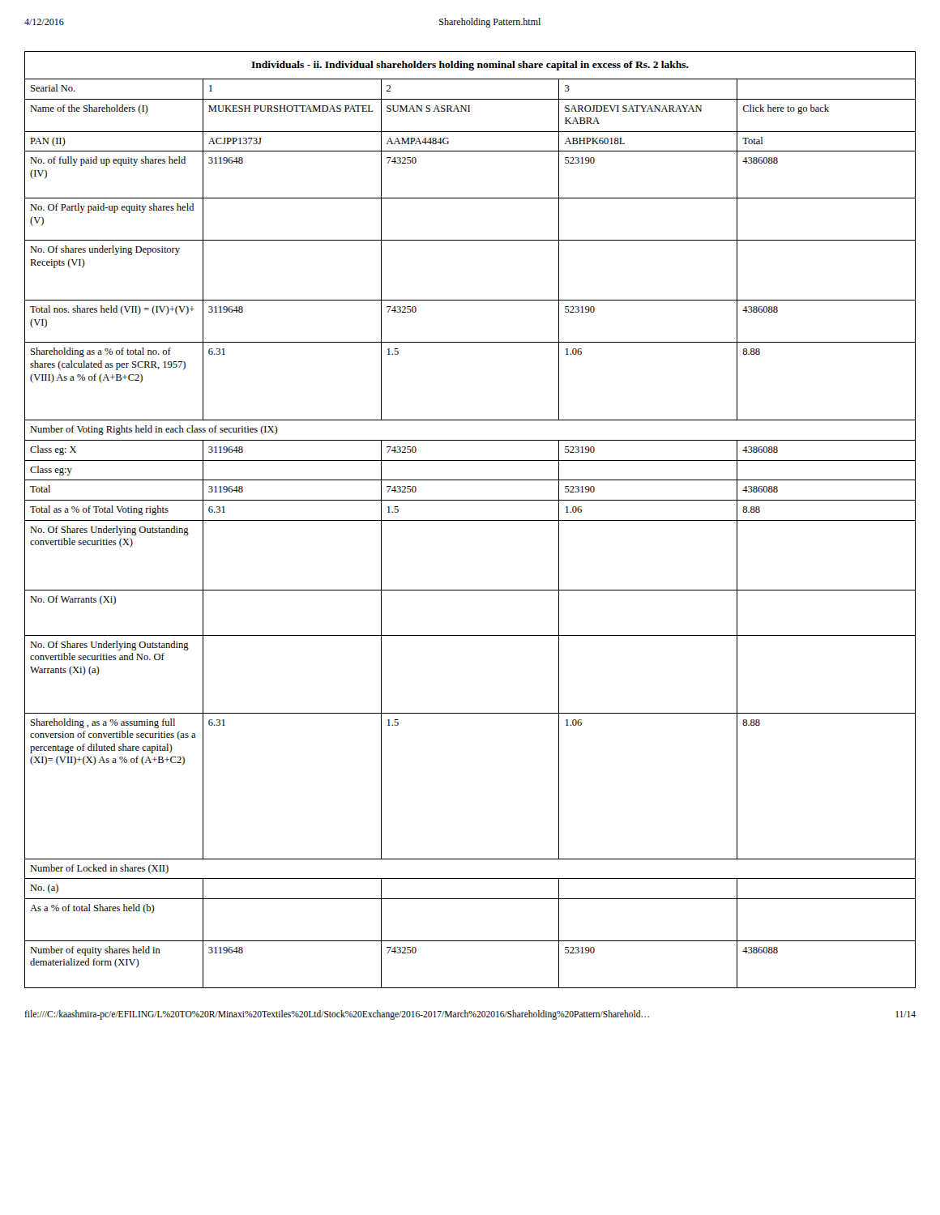4/12/2016
Shareholding Pattern.html
| Individuals - ii. Individual shareholders holding nominal share capital in excess of Rs. 2 lakhs. |
| Searial No. | 1 | 2 | 3 | |
| Name of the Shareholders (I) | MUKESH PURSHOTTAMDAS PATEL | SUMAN S ASRANI | SAROJDEVI SATYANARAYAN KABRA | Click here to go back |
| PAN (II) | ACJPP1373J | AAMPA4484G | ABHPK6018L | Total |
| No. of fully paid up equity shares held (IV) | 3119648 | 743250 | 523190 | 4386088 |
| No. Of Partly paid-up equity shares held (V) | | | | |
| No. Of shares underlying Depository Receipts (VI) | | | | |
| Total nos. shares held (VII) = (IV)+(V)+ (VI) | 3119648 | 743250 | 523190 | 4386088 |
| Shareholding as a % of total no. of shares (calculated as per SCRR, 1957) (VIII) As a % of (A+B+C2) | 6.31 | 1.5 | 1.06 | 8.88 |
| Number of Voting Rights held in each class of securities (IX) |
| Class eg: X | 3119648 | 743250 | 523190 | 4386088 |
| Class eg:y | | | | |
| Total | 3119648 | 743250 | 523190 | 4386088 |
| Total as a % of Total Voting rights | 6.31 | 1.5 | 1.06 | 8.88 |
| No. Of Shares Underlying Outstanding convertible securities (X) | | | | |
| No. Of Warrants (Xi) | | | | |
| No. Of Shares Underlying Outstanding convertible securities and No. Of Warrants (Xi) (a) | | | | |
| Shareholding , as a % assuming full conversion of convertible securities (as a percentage of diluted share capital) (XI)= (VII)+(X) As a % of (A+B+C2) | 6.31 | 1.5 | 1.06 | 8.88 |
| Number of Locked in shares (XII) |
| No. (a) | | | | |
| As a % of total Shares held (b) | | | | |
| Number of equity shares held in dematerialized form (XIV) | 3119648 | 743250 | 523190 | 4386088 |
file:///C:/kaashmira-pc/e/EFILING/L%20TO%20R/Minaxi%20Textiles%20Ltd/Stock%20Exchange/2016-2017/March%202016/Shareholding%20Pattern/Sharehold…
11/14